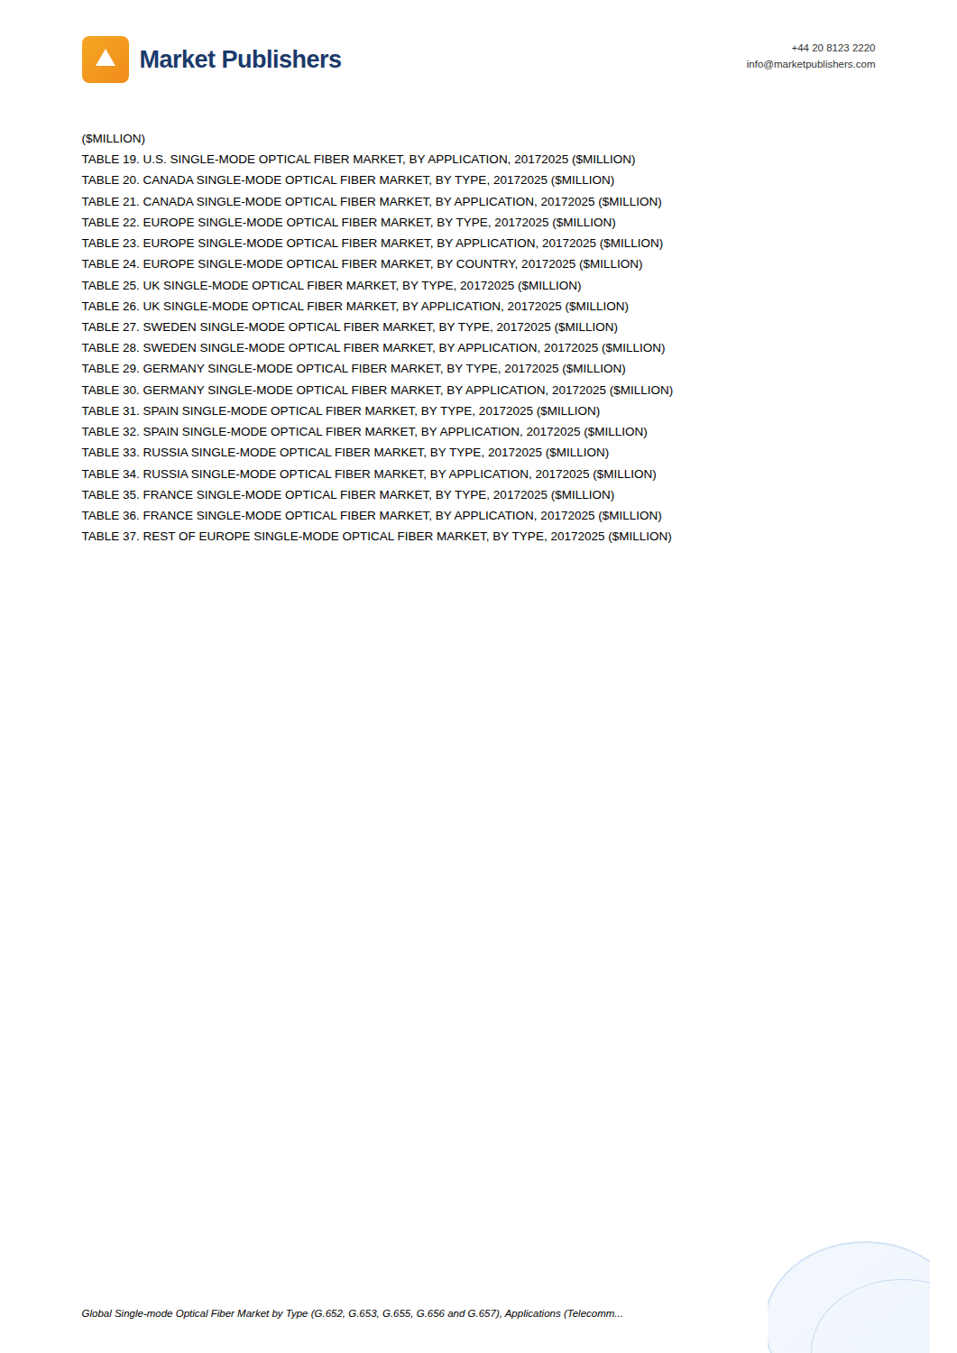Market Publishers
+44 20 8123 2220
info@marketpublishers.com
($MILLION)
TABLE 19. U.S. SINGLE-MODE OPTICAL FIBER MARKET, BY APPLICATION, 20172025 ($MILLION)
TABLE 20. CANADA SINGLE-MODE OPTICAL FIBER MARKET, BY TYPE, 20172025 ($MILLION)
TABLE 21. CANADA SINGLE-MODE OPTICAL FIBER MARKET, BY APPLICATION, 20172025 ($MILLION)
TABLE 22. EUROPE SINGLE-MODE OPTICAL FIBER MARKET, BY TYPE, 20172025 ($MILLION)
TABLE 23. EUROPE SINGLE-MODE OPTICAL FIBER MARKET, BY APPLICATION, 20172025 ($MILLION)
TABLE 24. EUROPE SINGLE-MODE OPTICAL FIBER MARKET, BY COUNTRY, 20172025 ($MILLION)
TABLE 25. UK SINGLE-MODE OPTICAL FIBER MARKET, BY TYPE, 20172025 ($MILLION)
TABLE 26. UK SINGLE-MODE OPTICAL FIBER MARKET, BY APPLICATION, 20172025 ($MILLION)
TABLE 27. SWEDEN SINGLE-MODE OPTICAL FIBER MARKET, BY TYPE, 20172025 ($MILLION)
TABLE 28. SWEDEN SINGLE-MODE OPTICAL FIBER MARKET, BY APPLICATION, 20172025 ($MILLION)
TABLE 29. GERMANY SINGLE-MODE OPTICAL FIBER MARKET, BY TYPE, 20172025 ($MILLION)
TABLE 30. GERMANY SINGLE-MODE OPTICAL FIBER MARKET, BY APPLICATION, 20172025 ($MILLION)
TABLE 31. SPAIN SINGLE-MODE OPTICAL FIBER MARKET, BY TYPE, 20172025 ($MILLION)
TABLE 32. SPAIN SINGLE-MODE OPTICAL FIBER MARKET, BY APPLICATION, 20172025 ($MILLION)
TABLE 33. RUSSIA SINGLE-MODE OPTICAL FIBER MARKET, BY TYPE, 20172025 ($MILLION)
TABLE 34. RUSSIA SINGLE-MODE OPTICAL FIBER MARKET, BY APPLICATION, 20172025 ($MILLION)
TABLE 35. FRANCE SINGLE-MODE OPTICAL FIBER MARKET, BY TYPE, 20172025 ($MILLION)
TABLE 36. FRANCE SINGLE-MODE OPTICAL FIBER MARKET, BY APPLICATION, 20172025 ($MILLION)
TABLE 37. REST OF EUROPE SINGLE-MODE OPTICAL FIBER MARKET, BY TYPE, 20172025 ($MILLION)
Global Single-mode Optical Fiber Market by Type (G.652, G.653, G.655, G.656 and G.657), Applications (Telecomm...